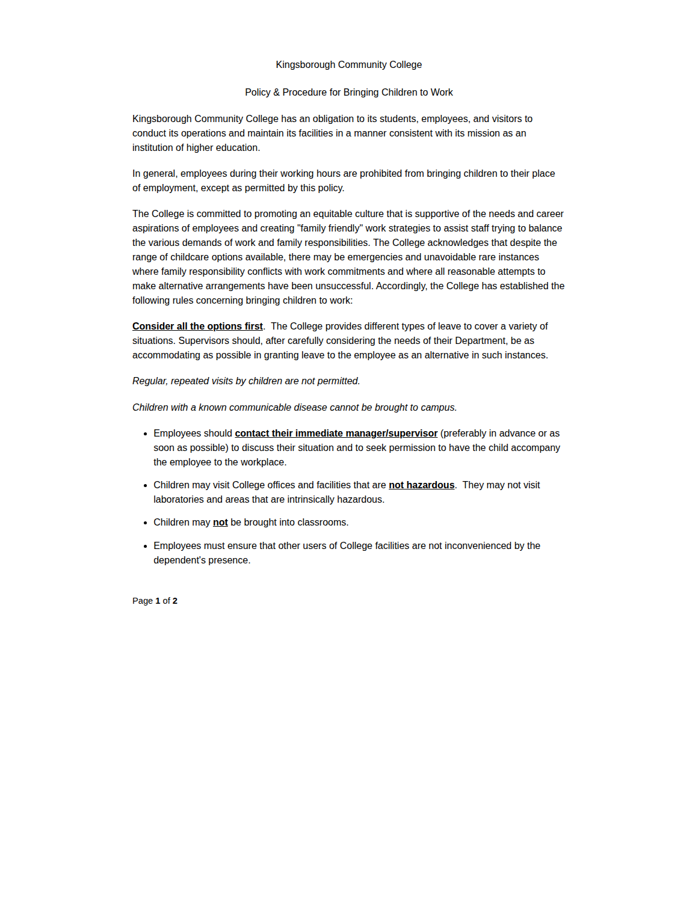Kingsborough Community College
Policy & Procedure for Bringing Children to Work
Kingsborough Community College has an obligation to its students, employees, and visitors to conduct its operations and maintain its facilities in a manner consistent with its mission as an institution of higher education.
In general, employees during their working hours are prohibited from bringing children to their place of employment, except as permitted by this policy.
The College is committed to promoting an equitable culture that is supportive of the needs and career aspirations of employees and creating "family friendly" work strategies to assist staff trying to balance the various demands of work and family responsibilities. The College acknowledges that despite the range of childcare options available, there may be emergencies and unavoidable rare instances where family responsibility conflicts with work commitments and where all reasonable attempts to make alternative arrangements have been unsuccessful. Accordingly, the College has established the following rules concerning bringing children to work:
Consider all the options first. The College provides different types of leave to cover a variety of situations. Supervisors should, after carefully considering the needs of their Department, be as accommodating as possible in granting leave to the employee as an alternative in such instances.
Regular, repeated visits by children are not permitted.
Children with a known communicable disease cannot be brought to campus.
Employees should contact their immediate manager/supervisor (preferably in advance or as soon as possible) to discuss their situation and to seek permission to have the child accompany the employee to the workplace.
Children may visit College offices and facilities that are not hazardous. They may not visit laboratories and areas that are intrinsically hazardous.
Children may not be brought into classrooms.
Employees must ensure that other users of College facilities are not inconvenienced by the dependent's presence.
Page 1 of 2